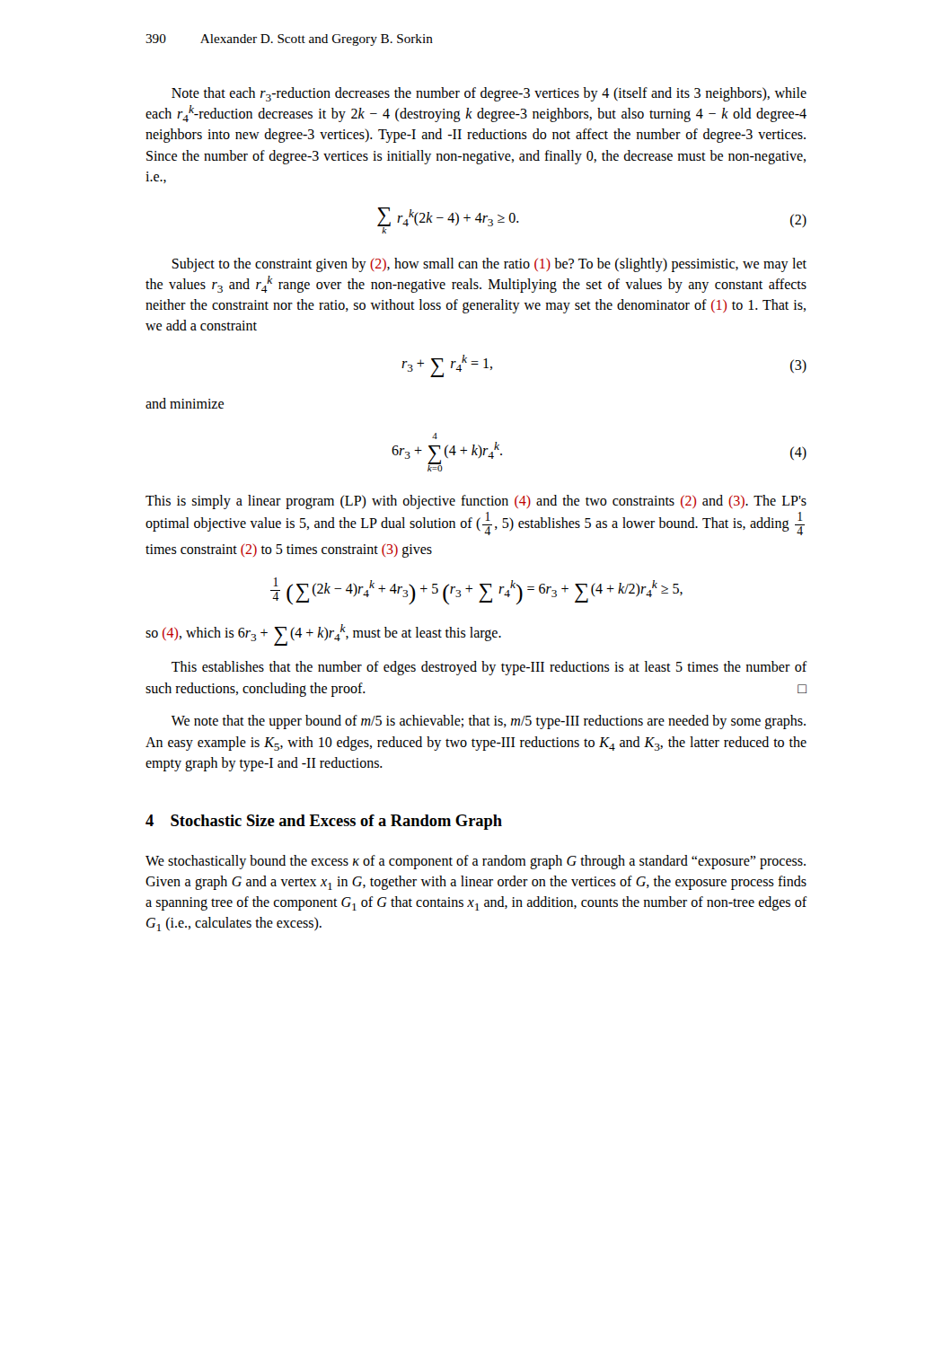390 Alexander D. Scott and Gregory B. Sorkin
Note that each r3-reduction decreases the number of degree-3 vertices by 4 (itself and its 3 neighbors), while each r4k-reduction decreases it by 2k − 4 (destroying k degree-3 neighbors, but also turning 4 − k old degree-4 neighbors into new degree-3 vertices). Type-I and -II reductions do not affect the number of degree-3 vertices. Since the number of degree-3 vertices is initially non-negative, and finally 0, the decrease must be non-negative, i.e.,
∑k r4k(2k − 4) + 4r3 ≥ 0.
(2)
Subject to the constraint given by (2), how small can the ratio (1) be? To be (slightly) pessimistic, we may let the values r3 and r4k range over the non-negative reals. Multiplying the set of values by any constant affects neither the constraint nor the ratio, so without loss of generality we may set the denominator of (1) to 1. That is, we add a constraint
r3 + ∑ r4k = 1,
(3)
and minimize
6r3 + 4∑k=0(4 + k)r4k.
(4)
This is simply a linear program (LP) with objective function (4) and the two constraints (2) and (3). The LP's optimal objective value is 5, and the LP dual solution of (14, 5) establishes 5 as a lower bound. That is, adding 14 times constraint (2) to 5 times constraint (3) gives
14 (∑(2k − 4)r4k + 4r3) + 5 (r3 + ∑ r4k) = 6r3 + ∑(4 + k/2)r4k ≥ 5,
so (4), which is 6r3 + ∑(4 + k)r4k, must be at least this large.
This establishes that the number of edges destroyed by type-III reductions is at least 5 times the number of such reductions, concluding the proof. □
We note that the upper bound of m/5 is achievable; that is, m/5 type-III reductions are needed by some graphs. An easy example is K5, with 10 edges, reduced by two type-III reductions to K4 and K3, the latter reduced to the empty graph by type-I and -II reductions.
4 Stochastic Size and Excess of a Random Graph
We stochastically bound the excess κ of a component of a random graph G through a standard “exposure” process. Given a graph G and a vertex x1 in G, together with a linear order on the vertices of G, the exposure process finds a spanning tree of the component G1 of G that contains x1 and, in addition, counts the number of non-tree edges of G1 (i.e., calculates the excess).